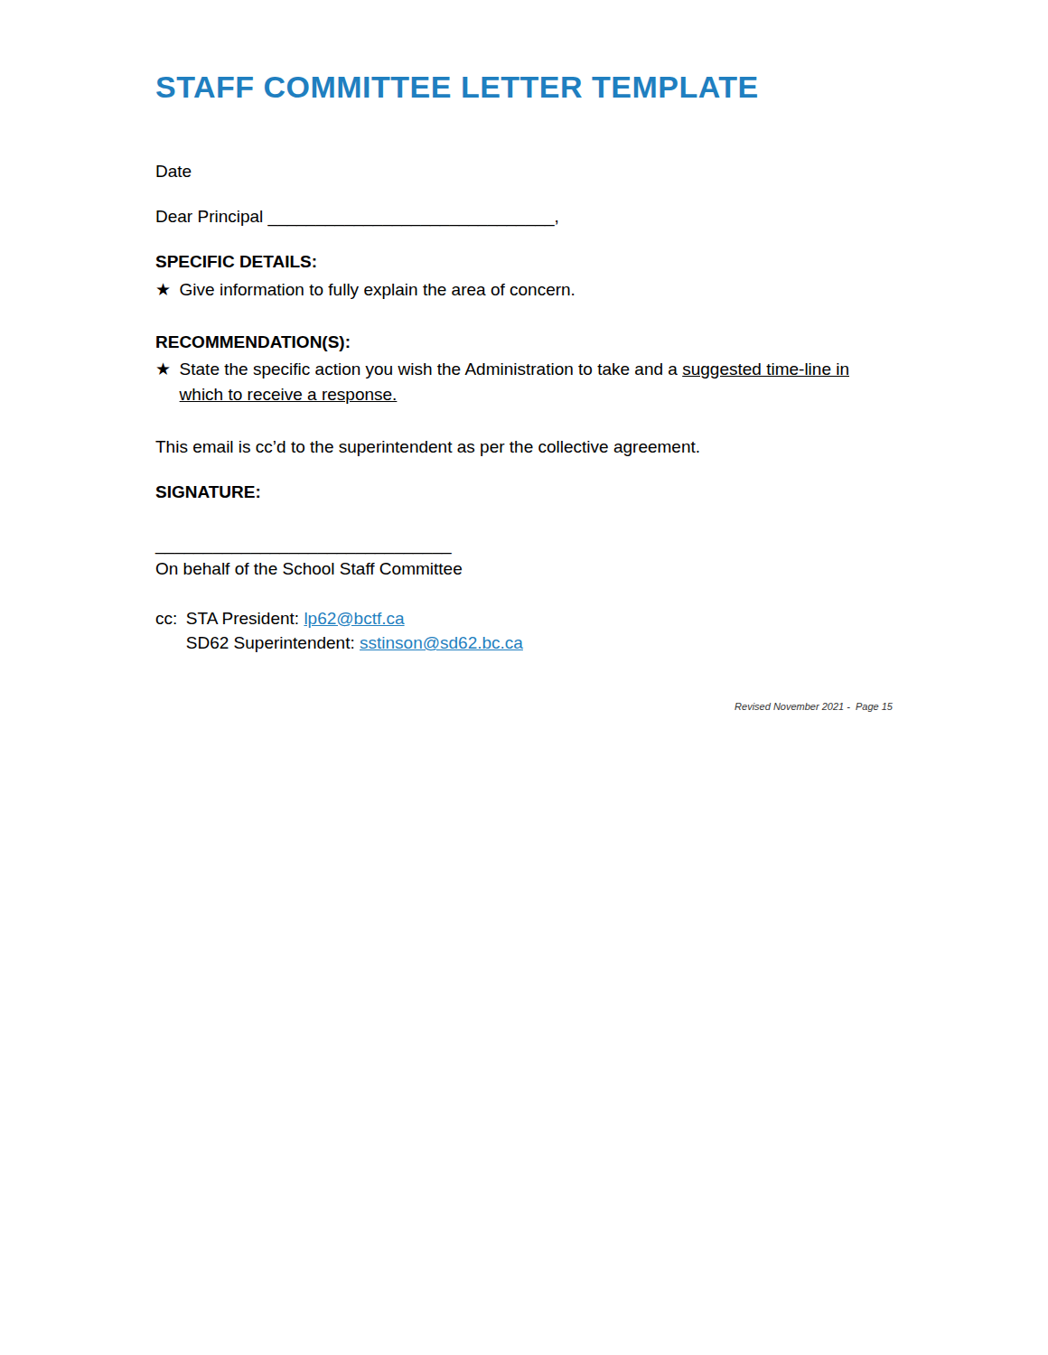STAFF COMMITTEE LETTER TEMPLATE
Date
Dear Principal ______________________________,
SPECIFIC DETAILS:
Give information to fully explain the area of concern.
RECOMMENDATION(S):
State the specific action you wish the Administration to take and a suggested time-line in which to receive a response.
This email is cc’d to the superintendent as per the collective agreement.
SIGNATURE:
_______________________________
On behalf of the School Staff Committee
| cc: | STA President: lp62@bctf.ca |
| | SD62 Superintendent: sstinson@sd62.bc.ca |
Revised November 2021 - Page 15